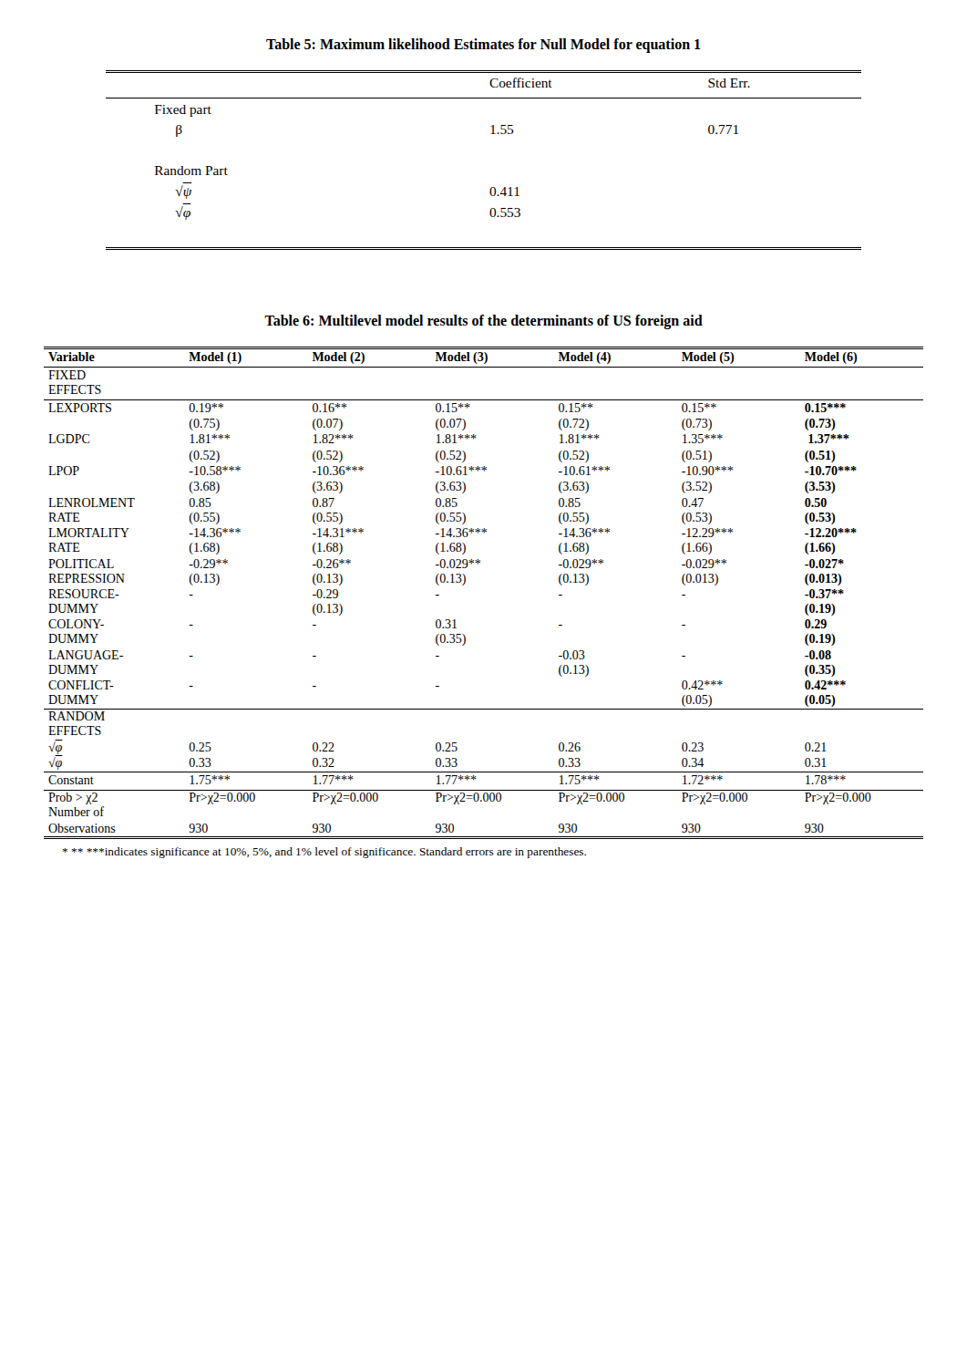Table 5: Maximum likelihood Estimates for Null Model for equation 1
| | Coefficient | Std Err. |
| Fixed part | | |
| β | 1.55 | 0.771 |
| Random Part | | |
| √ ψ | 0.411 | |
| √ φ | 0.553 | |
Table 6: Multilevel model results of the determinants of US foreign aid
| Variable | Model (1) | Model (2) | Model (3) | Model (4) | Model (5) | Model (6) |
| --- | --- | --- | --- | --- | --- | --- |
| FIXED EFFECTS | | | | | | |
| LEXPORTS | 0.19** | 0.16** | 0.15** | 0.15** | 0.15** | 0.15*** |
| | (0.75) | (0.07) | (0.07) | (0.72) | (0.73) | (0.73) |
| LGDPC | 1.81*** | 1.82*** | 1.81*** | 1.81*** | 1.35*** | 1.37*** |
| | (0.52) | (0.52) | (0.52) | (0.52) | (0.51) | (0.51) |
| LPOP | -10.58*** | -10.36*** | -10.61*** | -10.61*** | -10.90*** | -10.70*** |
| | (3.68) | (3.63) | (3.63) | (3.63) | (3.52) | (3.53) |
| LENROLMENT RATE | 0.85 (0.55) | 0.87 (0.55) | 0.85 (0.55) | 0.85 (0.55) | 0.47 (0.53) | 0.50 (0.53) |
| LMORTALITY RATE | -14.36*** (1.68) | -14.31*** (1.68) | -14.36*** (1.68) | -14.36*** (1.68) | -12.29*** (1.66) | -12.20*** (1.66) |
| POLITICAL REPRESSION | -0.29** (0.13) | -0.26** (0.13) | -0.029** (0.13) | -0.029** (0.13) | -0.029** (0.013) | -0.027* (0.013) |
| RESOURCE- DUMMY | - | -0.29 (0.13) | - | - | - | -0.37** (0.19) |
| COLONY- DUMMY | - | - | 0.31 (0.35) | - | - | 0.29 (0.19) |
| LANGUAGE- DUMMY | - | - | - | -0.03 (0.13) | - | -0.08 (0.35) |
| CONFLICT- DUMMY | - | - | - | | 0.42*** (0.05) | 0.42*** (0.05) |
| RANDOM EFFECTS | | | | | | |
| √ φ | 0.25 | 0.22 | 0.25 | 0.26 | 0.23 | 0.21 |
| √ φ | 0.33 | 0.32 | 0.33 | 0.33 | 0.34 | 0.31 |
| Constant | 1.75*** | 1.77*** | 1.77*** | 1.75*** | 1.72*** | 1.78*** |
| Prob > χ2 Number of | Pr>χ2=0.000 | Pr>χ2=0.000 | Pr>χ2=0.000 | Pr>χ2=0.000 | Pr>χ2=0.000 | Pr>χ2=0.000 |
| Observations | 930 | 930 | 930 | 930 | 930 | 930 |
* ** ***indicates significance at 10%, 5%, and 1% level of significance. Standard errors are in parentheses.